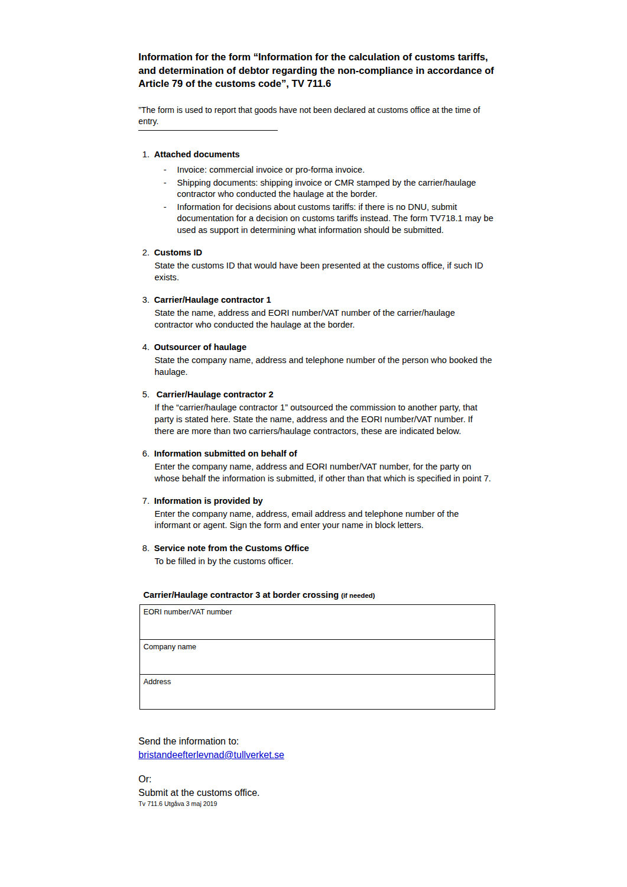Information for the form “Information for the calculation of customs tariffs, and determination of debtor regarding the non-compliance in accordance of Article 79 of the customs code”, TV 711.6
”The form is used to report that goods have not been declared at customs office at the time of entry.
Attached documents
Invoice: commercial invoice or pro-forma invoice.
Shipping documents: shipping invoice or CMR stamped by the carrier/haulage contractor who conducted the haulage at the border.
Information for decisions about customs tariffs: if there is no DNU, submit documentation for a decision on customs tariffs instead. The form TV718.1 may be used as support in determining what information should be submitted.
Customs ID
State the customs ID that would have been presented at the customs office, if such ID exists.
Carrier/Haulage contractor 1
State the name, address and EORI number/VAT number of the carrier/haulage contractor who conducted the haulage at the border.
Outsourcer of haulage
State the company name, address and telephone number of the person who booked the haulage.
Carrier/Haulage contractor 2
If the “carrier/haulage contractor 1” outsourced the commission to another party, that party is stated here. State the name, address and the EORI number/VAT number. If there are more than two carriers/haulage contractors, these are indicated below.
Information submitted on behalf of
Enter the company name, address and EORI number/VAT number, for the party on whose behalf the information is submitted, if other than that which is specified in point 7.
Information is provided by
Enter the company name, address, email address and telephone number of the informant or agent. Sign the form and enter your name in block letters.
Service note from the Customs Office
To be filled in by the customs officer.
Carrier/Haulage contractor 3 at border crossing (if needed)
| EORI number/VAT number |
| Company name |
| Address |
Send the information to:
bristandeefterlevnad@tullverket.se
Or:
Submit at the customs office.
Tv 711.6 Utgåva 3 maj 2019